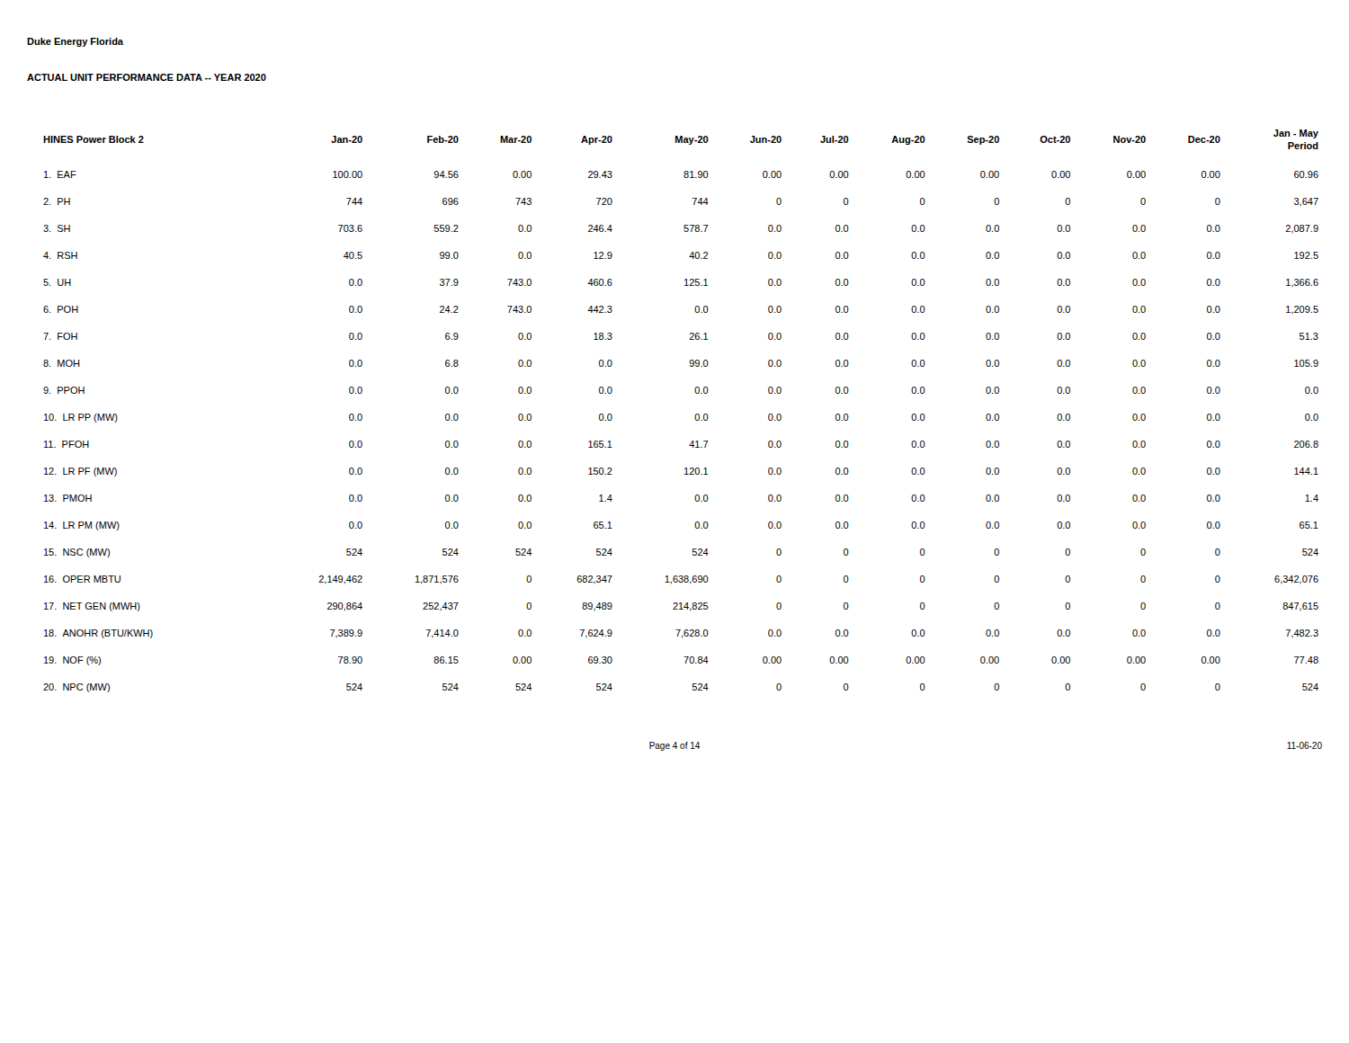Duke Energy Florida
ACTUAL UNIT PERFORMANCE DATA -- YEAR 2020
| HINES Power Block 2 | Jan-20 | Feb-20 | Mar-20 | Apr-20 | May-20 | Jun-20 | Jul-20 | Aug-20 | Sep-20 | Oct-20 | Nov-20 | Dec-20 | Jan - May Period |
| --- | --- | --- | --- | --- | --- | --- | --- | --- | --- | --- | --- | --- | --- |
| 1. EAF | 100.00 | 94.56 | 0.00 | 29.43 | 81.90 | 0.00 | 0.00 | 0.00 | 0.00 | 0.00 | 0.00 | 0.00 | 60.96 |
| 2. PH | 744 | 696 | 743 | 720 | 744 | 0 | 0 | 0 | 0 | 0 | 0 | 0 | 3,647 |
| 3. SH | 703.6 | 559.2 | 0.0 | 246.4 | 578.7 | 0.0 | 0.0 | 0.0 | 0.0 | 0.0 | 0.0 | 0.0 | 2,087.9 |
| 4. RSH | 40.5 | 99.0 | 0.0 | 12.9 | 40.2 | 0.0 | 0.0 | 0.0 | 0.0 | 0.0 | 0.0 | 0.0 | 192.5 |
| 5. UH | 0.0 | 37.9 | 743.0 | 460.6 | 125.1 | 0.0 | 0.0 | 0.0 | 0.0 | 0.0 | 0.0 | 0.0 | 1,366.6 |
| 6. POH | 0.0 | 24.2 | 743.0 | 442.3 | 0.0 | 0.0 | 0.0 | 0.0 | 0.0 | 0.0 | 0.0 | 0.0 | 1,209.5 |
| 7. FOH | 0.0 | 6.9 | 0.0 | 18.3 | 26.1 | 0.0 | 0.0 | 0.0 | 0.0 | 0.0 | 0.0 | 0.0 | 51.3 |
| 8. MOH | 0.0 | 6.8 | 0.0 | 0.0 | 99.0 | 0.0 | 0.0 | 0.0 | 0.0 | 0.0 | 0.0 | 0.0 | 105.9 |
| 9. PPOH | 0.0 | 0.0 | 0.0 | 0.0 | 0.0 | 0.0 | 0.0 | 0.0 | 0.0 | 0.0 | 0.0 | 0.0 | 0.0 |
| 10. LR PP (MW) | 0.0 | 0.0 | 0.0 | 0.0 | 0.0 | 0.0 | 0.0 | 0.0 | 0.0 | 0.0 | 0.0 | 0.0 | 0.0 |
| 11. PFOH | 0.0 | 0.0 | 0.0 | 165.1 | 41.7 | 0.0 | 0.0 | 0.0 | 0.0 | 0.0 | 0.0 | 0.0 | 206.8 |
| 12. LR PF (MW) | 0.0 | 0.0 | 0.0 | 150.2 | 120.1 | 0.0 | 0.0 | 0.0 | 0.0 | 0.0 | 0.0 | 0.0 | 144.1 |
| 13. PMOH | 0.0 | 0.0 | 0.0 | 1.4 | 0.0 | 0.0 | 0.0 | 0.0 | 0.0 | 0.0 | 0.0 | 0.0 | 1.4 |
| 14. LR PM (MW) | 0.0 | 0.0 | 0.0 | 65.1 | 0.0 | 0.0 | 0.0 | 0.0 | 0.0 | 0.0 | 0.0 | 0.0 | 65.1 |
| 15. NSC (MW) | 524 | 524 | 524 | 524 | 524 | 0 | 0 | 0 | 0 | 0 | 0 | 0 | 524 |
| 16. OPER MBTU | 2,149,462 | 1,871,576 | 0 | 682,347 | 1,638,690 | 0 | 0 | 0 | 0 | 0 | 0 | 0 | 6,342,076 |
| 17. NET GEN (MWH) | 290,864 | 252,437 | 0 | 89,489 | 214,825 | 0 | 0 | 0 | 0 | 0 | 0 | 0 | 847,615 |
| 18. ANOHR (BTU/KWH) | 7,389.9 | 7,414.0 | 0.0 | 7,624.9 | 7,628.0 | 0.0 | 0.0 | 0.0 | 0.0 | 0.0 | 0.0 | 0.0 | 7,482.3 |
| 19. NOF (%) | 78.90 | 86.15 | 0.00 | 69.30 | 70.84 | 0.00 | 0.00 | 0.00 | 0.00 | 0.00 | 0.00 | 0.00 | 77.48 |
| 20. NPC (MW) | 524 | 524 | 524 | 524 | 524 | 0 | 0 | 0 | 0 | 0 | 0 | 0 | 524 |
Page 4 of 14
11-06-20